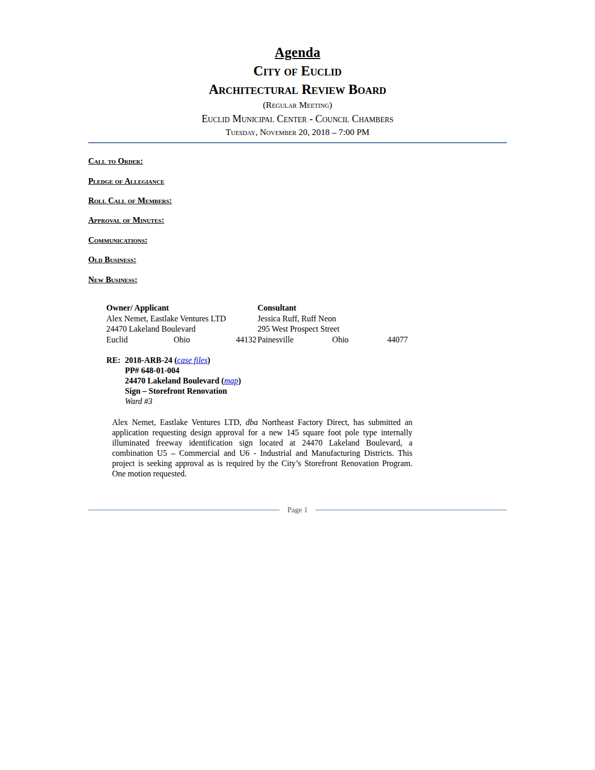Agenda
City of Euclid
Architectural Review Board
(Regular Meeting)
Euclid Municipal Center - Council Chambers
Tuesday, November 20, 2018 – 7:00 PM
Call to Order:
Pledge of Allegiance
Roll Call of Members:
Approval of Minutes:
Communications:
Old Business:
New Business:
| Owner/ Applicant | Consultant |
| Alex Nemet, Eastlake Ventures LTD | Jessica Ruff, Ruff Neon |
| 24470 Lakeland Boulevard | 295 West Prospect Street |
| Euclid Ohio 44132 | Painesville Ohio 44077 |
RE:
2018-ARB-24 (case files)
PP# 648-01-004
24470 Lakeland Boulevard (map)
Sign – Storefront Renovation
Ward #3
Alex Nemet, Eastlake Ventures LTD, dba Northeast Factory Direct, has submitted an application requesting design approval for a new 145 square foot pole type internally illuminated freeway identification sign located at 24470 Lakeland Boulevard, a combination U5 – Commercial and U6 - Industrial and Manufacturing Districts. This project is seeking approval as is required by the City’s Storefront Renovation Program. One motion requested.
Page 1